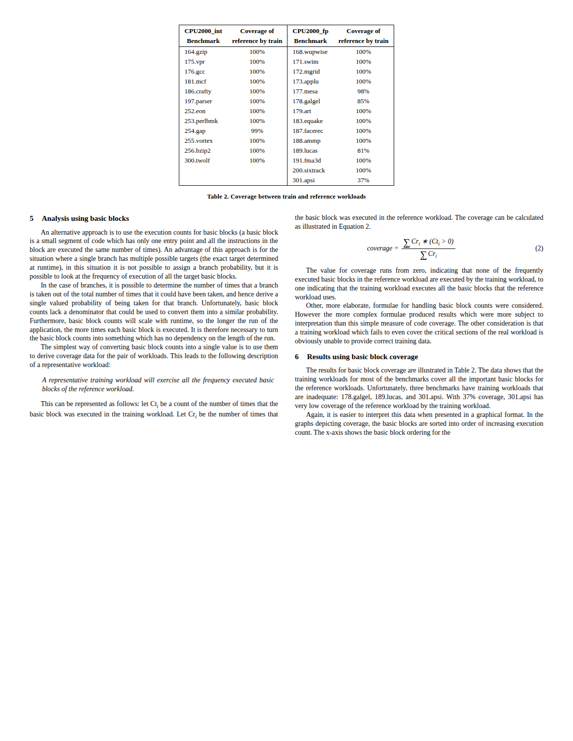| CPU2000_int | Coverage of | CPU2000_fp | Coverage of |
| --- | --- | --- | --- |
| Benchmark | reference by train | Benchmark | reference by train |
| 164.gzip | 100% | 168.wupwise | 100% |
| 175.vpr | 100% | 171.swim | 100% |
| 176.gcc | 100% | 172.mgrid | 100% |
| 181.mcf | 100% | 173.applu | 100% |
| 186.crafty | 100% | 177.mesa | 98% |
| 197.parser | 100% | 178.galgel | 85% |
| 252.eon | 100% | 179.art | 100% |
| 253.perlbmk | 100% | 183.equake | 100% |
| 254.gap | 99% | 187.facerec | 100% |
| 255.vortex | 100% | 188.ammp | 100% |
| 256.bzip2 | 100% | 189.lucas | 81% |
| 300.twolf | 100% | 191.fma3d | 100% |
| | | 200.sixtrack | 100% |
| | | 301.apsi | 37% |
Table 2. Coverage between train and reference workloads
5 Analysis using basic blocks
An alternative approach is to use the execution counts for basic blocks (a basic block is a small segment of code which has only one entry point and all the instructions in the block are executed the same number of times). An advantage of this approach is for the situation where a single branch has multiple possible targets (the exact target determined at runtime), in this situation it is not possible to assign a branch probability, but it is possible to look at the frequency of execution of all the target basic blocks.
In the case of branches, it is possible to determine the number of times that a branch is taken out of the total number of times that it could have been taken, and hence derive a single valued probability of being taken for that branch. Unfortunately, basic block counts lack a denominator that could be used to convert them into a similar probability. Furthermore, basic block counts will scale with runtime, so the longer the run of the application, the more times each basic block is executed. It is therefore necessary to turn the basic block counts into something which has no dependency on the length of the run.
The simplest way of converting basic block counts into a single value is to use them to derive coverage data for the pair of workloads. This leads to the following description of a representative workload:
A representative training workload will exercise all the frequency executed basic blocks of the reference workload.
This can be represented as follows: let Cti be a count of the number of times that the basic block was executed in the training workload. Let Cri be the number of times that the basic block was executed in the reference workload. The coverage can be calculated as illustrated in Equation 2.
coverage = ∑i Cri ∗ (Cti > 0) ∑i Cri
(2)
The value for coverage runs from zero, indicating that none of the frequently executed basic blocks in the reference workload are executed by the training workload, to one indicating that the training workload executes all the basic blocks that the reference workload uses.
Other, more elaborate, formulae for handling basic block counts were considered. However the more complex formulae produced results which were more subject to interpretation than this simple measure of code coverage. The other consideration is that a training workload which fails to even cover the critical sections of the real workload is obviously unable to provide correct training data.
6 Results using basic block coverage
The results for basic block coverage are illustrated in Table 2. The data shows that the training workloads for most of the benchmarks cover all the important basic blocks for the reference workloads. Unfortunately, three benchmarks have training workloads that are inadequate: 178.galgel, 189.lucas, and 301.apsi. With 37% coverage, 301.apsi has very low coverage of the reference workload by the training workload.
Again, it is easier to interpret this data when presented in a graphical format. In the graphs depicting coverage, the basic blocks are sorted into order of increasing execution count. The x-axis shows the basic block ordering for the